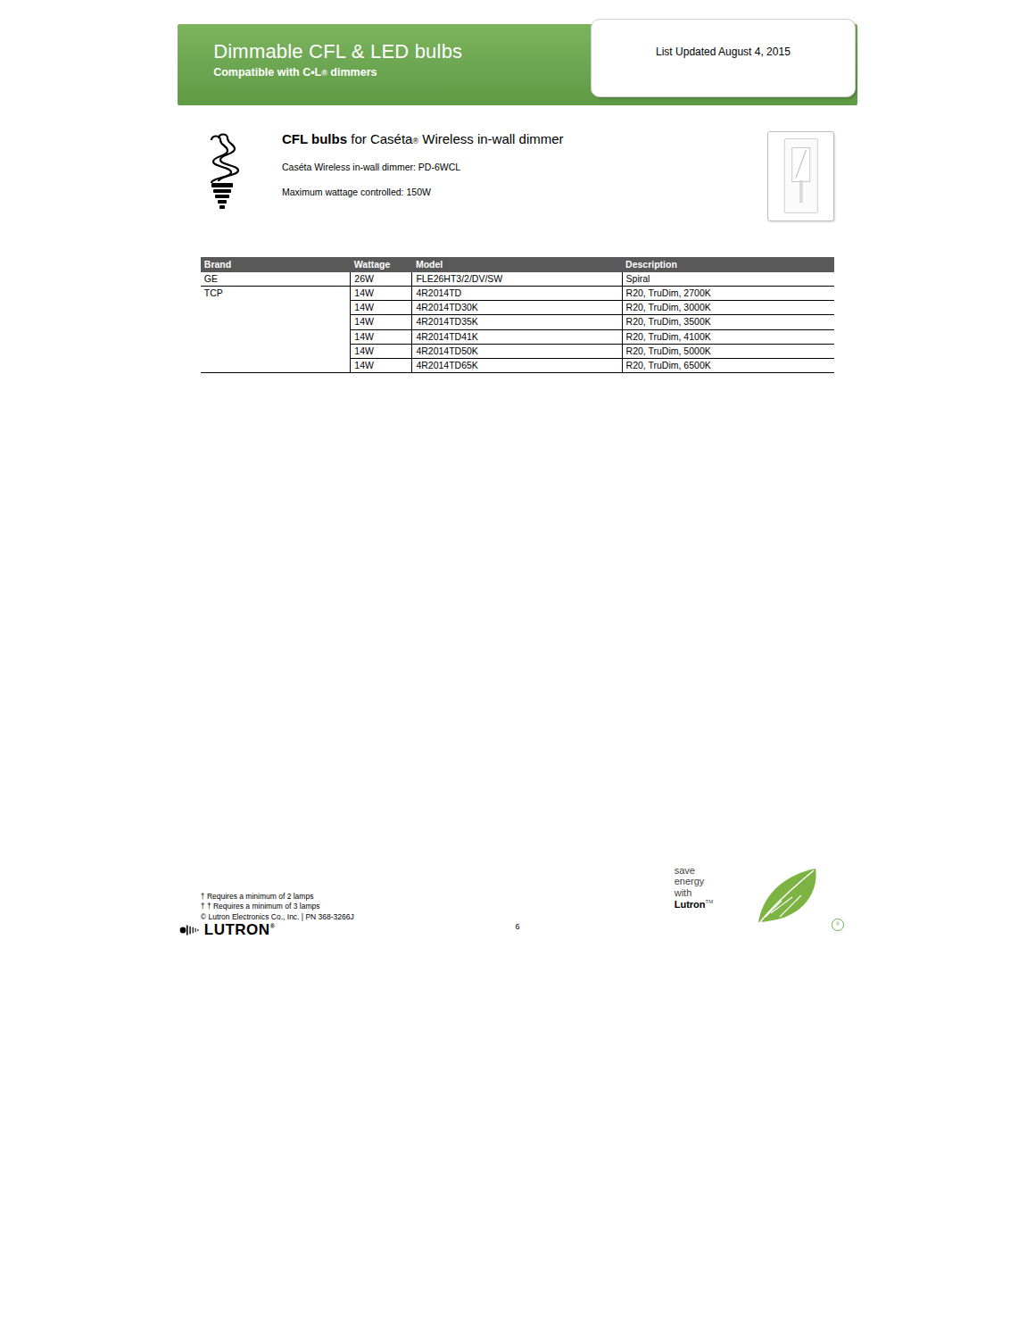Dimmable CFL & LED bulbs
Compatible with C•L® dimmers
List Updated August 4, 2015
CFL bulbs for Caséta® Wireless in-wall dimmer
Caséta Wireless in-wall dimmer: PD-6WCL
Maximum wattage controlled: 150W
| Brand | Wattage | Model | Description |
| --- | --- | --- | --- |
| GE | 26W | FLE26HT3/2/DV/SW | Spiral |
| TCP | 14W | 4R2014TD | R20, TruDim, 2700K |
| 14W | 4R2014TD30K | R20, TruDim, 3000K |
| 14W | 4R2014TD35K | R20, TruDim, 3500K |
| 14W | 4R2014TD41K | R20, TruDim, 4100K |
| 14W | 4R2014TD50K | R20, TruDim, 5000K |
| 14W | 4R2014TD65K | R20, TruDim, 6500K |
† Requires a minimum of 2 lamps
† † Requires a minimum of 3 lamps
© Lutron Electronics Co., Inc. | PN 368-3266J
6
LUTRON®
save
energy
with
Lutron TM
®